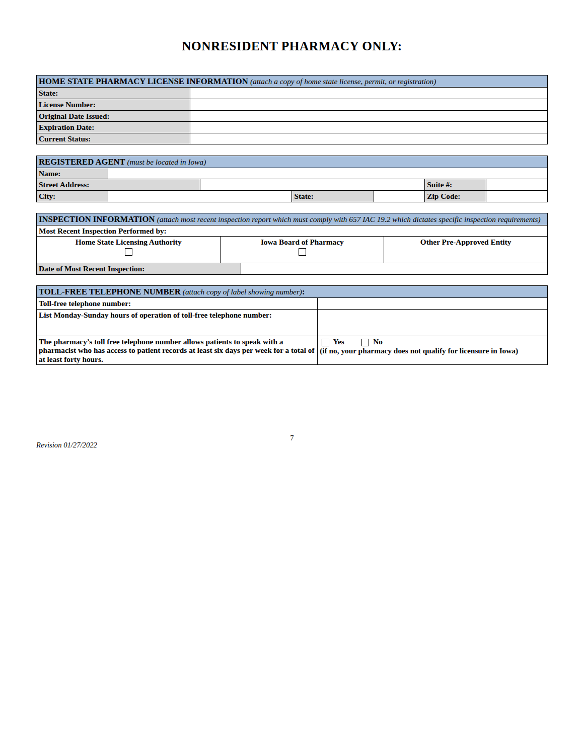NONRESIDENT PHARMACY ONLY:
| HOME STATE PHARMACY LICENSE INFORMATION (attach a copy of home state license, permit, or registration) |
| State: | |
| License Number: | |
| Original Date Issued: | |
| Expiration Date: | |
| Current Status: | |
| REGISTERED AGENT (must be located in Iowa) |
| Name: | |
| Street Address: | | Suite #: | |
| City: | | State: | | Zip Code: | |
| INSPECTION INFORMATION (attach most recent inspection report which must comply with 657 IAC 19.2 which dictates specific inspection requirements) |
| Most Recent Inspection Performed by: |
| Home State Licensing Authority | Iowa Board of Pharmacy | Other Pre-Approved Entity |
| Date of Most Recent Inspection: | |
| TOLL-FREE TELEPHONE NUMBER (attach copy of label showing number) : |
| Toll-free telephone number: | |
| List Monday-Sunday hours of operation of toll-free telephone number: | |
| The pharmacy’s toll free telephone number allows patients to speak with a pharmacist who has access to patient records at least six days per week for a total of at least forty hours. | Yes No (if no, your pharmacy does not qualify for licensure in Iowa) |
7
Revision 01/27/2022